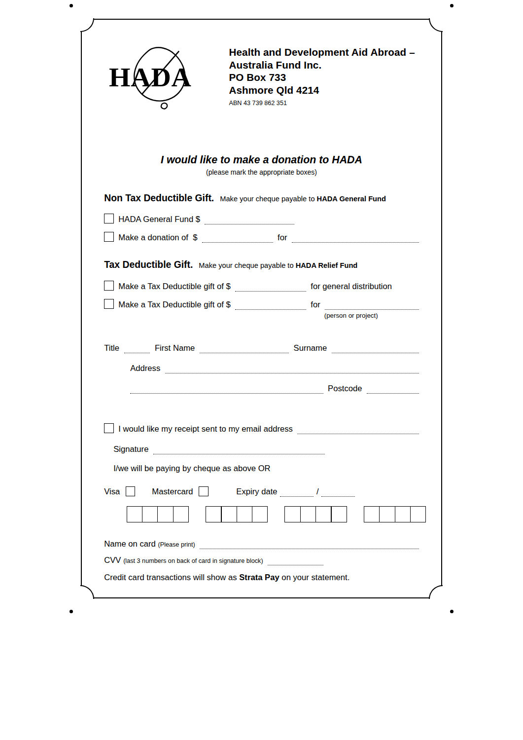HADA
Health and Development Aid Abroad –
Australia Fund Inc.
PO Box 733
Ashmore Qld 4214
ABN 43 739 862 351
I would like to make a donation to HADA
(please mark the appropriate boxes)
Non Tax Deductible Gift. Make your cheque payable to HADA General Fund
HADA General Fund $
Make a donation of $ for
Tax Deductible Gift. Make your cheque payable to HADA Relief Fund
Make a Tax Deductible gift of $ for general distribution
Make a Tax Deductible gift of $ for
(person or project)
Title First Name Surname
Address
Postcode
I would like my receipt sent to my email address
Signature
I/we will be paying by cheque as above OR
Visa Mastercard Expiry date /
Name on card (Please print)
CVV (last 3 numbers on back of card in signature block)
Credit card transactions will show as Strata Pay on your statement.